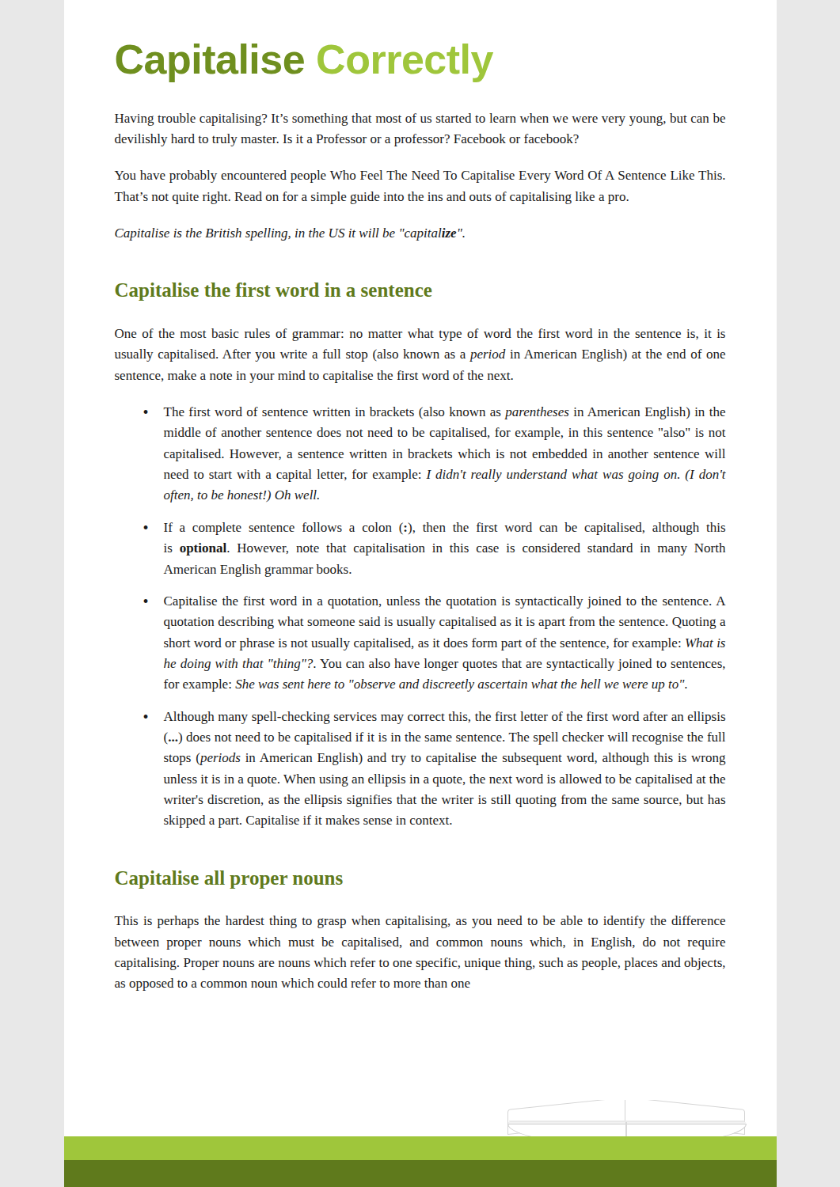Capitalise Correctly
Having trouble capitalising? It’s something that most of us started to learn when we were very young, but can be devilishly hard to truly master. Is it a Professor or a professor? Facebook or facebook?
You have probably encountered people Who Feel The Need To Capitalise Every Word Of A Sentence Like This. That’s not quite right. Read on for a simple guide into the ins and outs of capitalising like a pro.
Capitalise is the British spelling, in the US it will be "capitalize".
Capitalise the first word in a sentence
One of the most basic rules of grammar: no matter what type of word the first word in the sentence is, it is usually capitalised. After you write a full stop (also known as a period in American English) at the end of one sentence, make a note in your mind to capitalise the first word of the next.
The first word of sentence written in brackets (also known as parentheses in American English) in the middle of another sentence does not need to be capitalised, for example, in this sentence "also" is not capitalised. However, a sentence written in brackets which is not embedded in another sentence will need to start with a capital letter, for example: I didn't really understand what was going on. (I don't often, to be honest!) Oh well.
If a complete sentence follows a colon (:), then the first word can be capitalised, although this is optional. However, note that capitalisation in this case is considered standard in many North American English grammar books.
Capitalise the first word in a quotation, unless the quotation is syntactically joined to the sentence. A quotation describing what someone said is usually capitalised as it is apart from the sentence. Quoting a short word or phrase is not usually capitalised, as it does form part of the sentence, for example: What is he doing with that "thing"?. You can also have longer quotes that are syntactically joined to sentences, for example: She was sent here to "observe and discreetly ascertain what the hell we were up to".
Although many spell-checking services may correct this, the first letter of the first word after an ellipsis (...) does not need to be capitalised if it is in the same sentence. The spell checker will recognise the full stops (periods in American English) and try to capitalise the subsequent word, although this is wrong unless it is in a quote. When using an ellipsis in a quote, the next word is allowed to be capitalised at the writer's discretion, as the ellipsis signifies that the writer is still quoting from the same source, but has skipped a part. Capitalise if it makes sense in context.
Capitalise all proper nouns
This is perhaps the hardest thing to grasp when capitalising, as you need to be able to identify the difference between proper nouns which must be capitalised, and common nouns which, in English, do not require capitalising. Proper nouns are nouns which refer to one specific, unique thing, such as people, places and objects, as opposed to a common noun which could refer to more than one